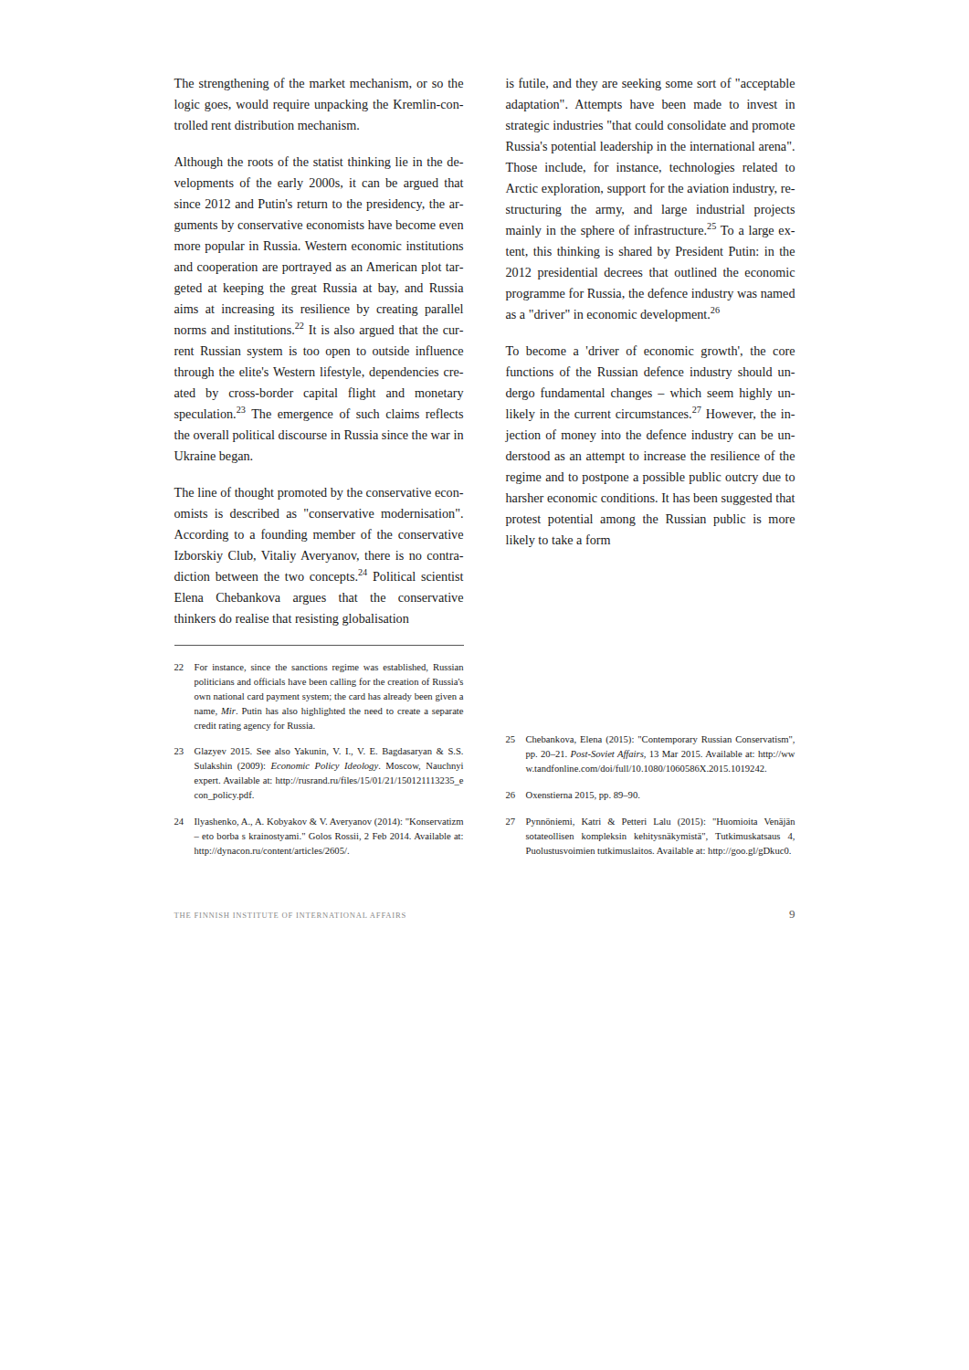The strengthening of the market mechanism, or so the logic goes, would require unpacking the Kremlin-controlled rent distribution mechanism.
Although the roots of the statist thinking lie in the developments of the early 2000s, it can be argued that since 2012 and Putin's return to the presidency, the arguments by conservative economists have become even more popular in Russia. Western economic institutions and cooperation are portrayed as an American plot targeted at keeping the great Russia at bay, and Russia aims at increasing its resilience by creating parallel norms and institutions.22 It is also argued that the current Russian system is too open to outside influence through the elite's Western lifestyle, dependencies created by cross-border capital flight and monetary speculation.23 The emergence of such claims reflects the overall political discourse in Russia since the war in Ukraine began.
The line of thought promoted by the conservative economists is described as "conservative modernisation". According to a founding member of the conservative Izborskiy Club, Vitaliy Averyanov, there is no contradiction between the two concepts.24 Political scientist Elena Chebankova argues that the conservative thinkers do realise that resisting globalisation
22
For instance, since the sanctions regime was established, Russian politicians and officials have been calling for the creation of Russia's own national card payment system; the card has already been given a name, Mir. Putin has also highlighted the need to create a separate credit rating agency for Russia.
23
Glazyev 2015. See also Yakunin, V. I., V. E. Bagdasaryan & S.S. Sulakshin (2009): Economic Policy Ideology. Moscow, Nauchnyi expert. Available at: http://rusrand.ru/files/15/01/21/150121113235_econ_policy.pdf.
24
Ilyashenko, A., A. Kobyakov & V. Averyanov (2014): "Konservatizm – eto borba s krainostyami." Golos Rossii, 2 Feb 2014. Available at: http://dynacon.ru/content/articles/2605/.
is futile, and they are seeking some sort of "acceptable adaptation". Attempts have been made to invest in strategic industries "that could consolidate and promote Russia's potential leadership in the international arena". Those include, for instance, technologies related to Arctic exploration, support for the aviation industry, restructuring the army, and large industrial projects mainly in the sphere of infrastructure.25 To a large extent, this thinking is shared by President Putin: in the 2012 presidential decrees that outlined the economic programme for Russia, the defence industry was named as a "driver" in economic development.26
To become a 'driver of economic growth', the core functions of the Russian defence industry should undergo fundamental changes – which seem highly unlikely in the current circumstances.27 However, the injection of money into the defence industry can be understood as an attempt to increase the resilience of the regime and to postpone a possible public outcry due to harsher economic conditions. It has been suggested that protest potential among the Russian public is more likely to take a form
25
Chebankova, Elena (2015): "Contemporary Russian Conservatism", pp. 20–21. Post-Soviet Affairs, 13 Mar 2015. Available at: http://www.tandfonline.com/doi/full/10.1080/1060586X.2015.1019242.
26
Oxenstierna 2015, pp. 89–90.
27
Pynnöniemi, Katri & Petteri Lalu (2015): "Huomioita Venäjän sotateollisen kompleksin kehitysnäkymistä", Tutkimuskatsaus 4, Puolustusvoimien tutkimuslaitos. Available at: http://goo.gl/gDkuc0.
The Finnish Institute of International Affairs
9